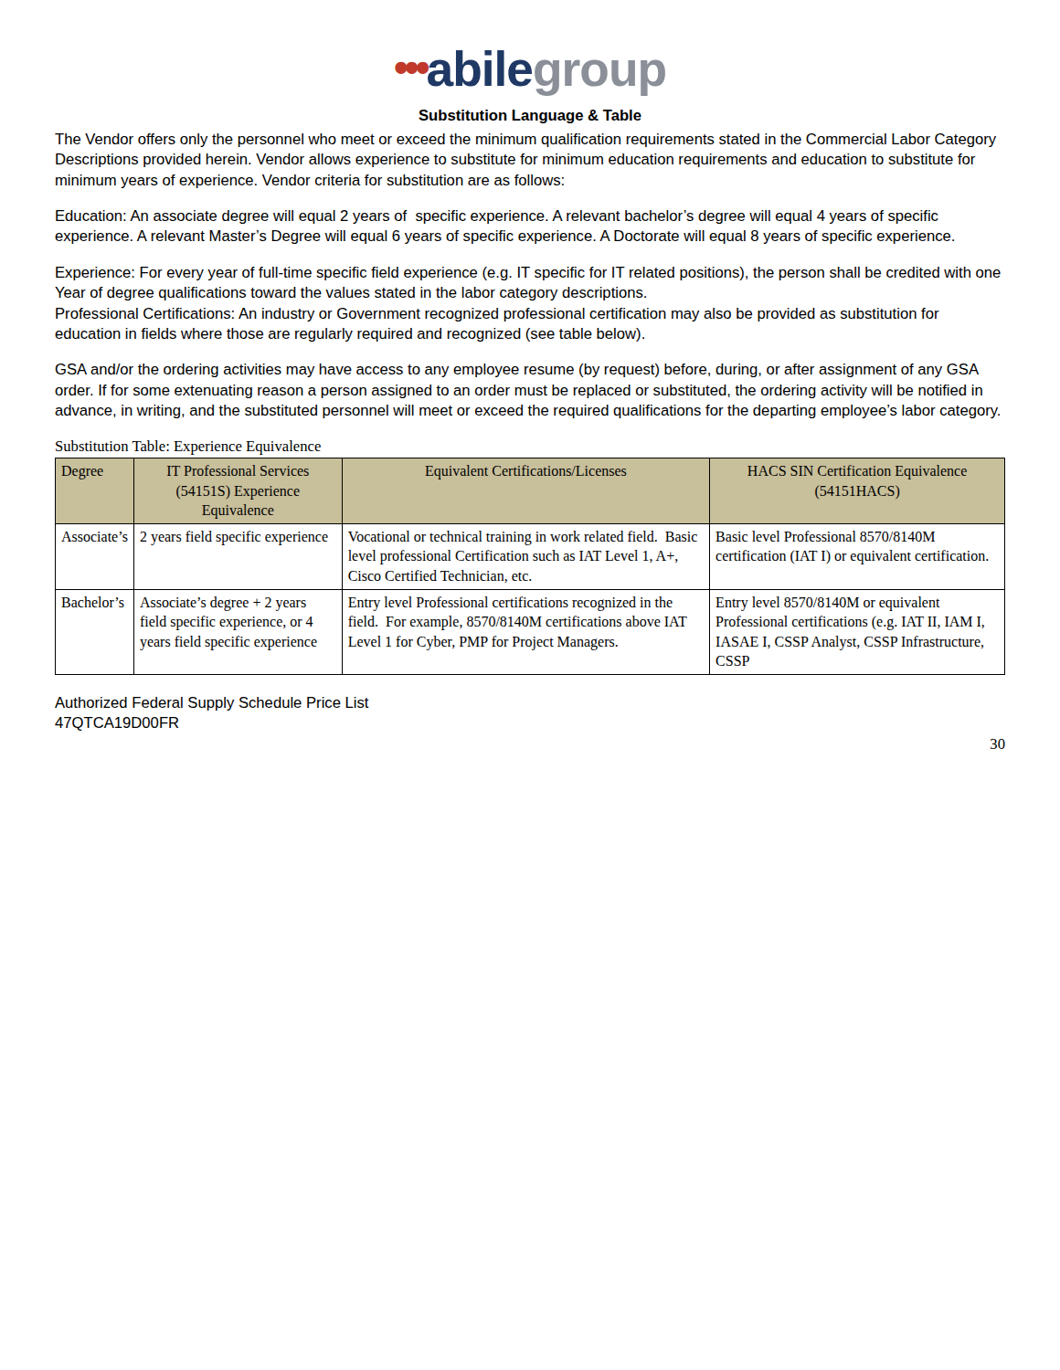•••abile group
Substitution Language & Table
The Vendor offers only the personnel who meet or exceed the minimum qualification requirements stated in the Commercial Labor Category Descriptions provided herein. Vendor allows experience to substitute for minimum education requirements and education to substitute for minimum years of experience. Vendor criteria for substitution are as follows:
Education: An associate degree will equal 2 years of specific experience. A relevant bachelor’s degree will equal 4 years of specific experience. A relevant Master’s Degree will equal 6 years of specific experience. A Doctorate will equal 8 years of specific experience.
Experience: For every year of full-time specific field experience (e.g. IT specific for IT related positions), the person shall be credited with one Year of degree qualifications toward the values stated in the labor category descriptions.
Professional Certifications: An industry or Government recognized professional certification may also be provided as substitution for education in fields where those are regularly required and recognized (see table below).
GSA and/or the ordering activities may have access to any employee resume (by request) before, during, or after assignment of any GSA order. If for some extenuating reason a person assigned to an order must be replaced or substituted, the ordering activity will be notified in advance, in writing, and the substituted personnel will meet or exceed the required qualifications for the departing employee’s labor category.
Substitution Table: Experience Equivalence
| Degree | IT Professional Services (54151S) Experience Equivalence | Equivalent Certifications/Licenses | HACS SIN Certification Equivalence (54151HACS) |
| --- | --- | --- | --- |
| Associate’s | 2 years field specific experience | Vocational or technical training in work related field. Basic level professional Certification such as IAT Level 1, A+, Cisco Certified Technician, etc. | Basic level Professional 8570/8140M certification (IAT I) or equivalent certification. |
| Bachelor’s | Associate’s degree + 2 years field specific experience, or 4 years field specific experience | Entry level Professional certifications recognized in the field. For example, 8570/8140M certifications above IAT Level 1 for Cyber, PMP for Project Managers. | Entry level 8570/8140M or equivalent Professional certifications (e.g. IAT II, IAM I, IASAE I, CSSP Analyst, CSSP Infrastructure, CSSP |
Authorized Federal Supply Schedule Price List
47QTCA19D00FR
30